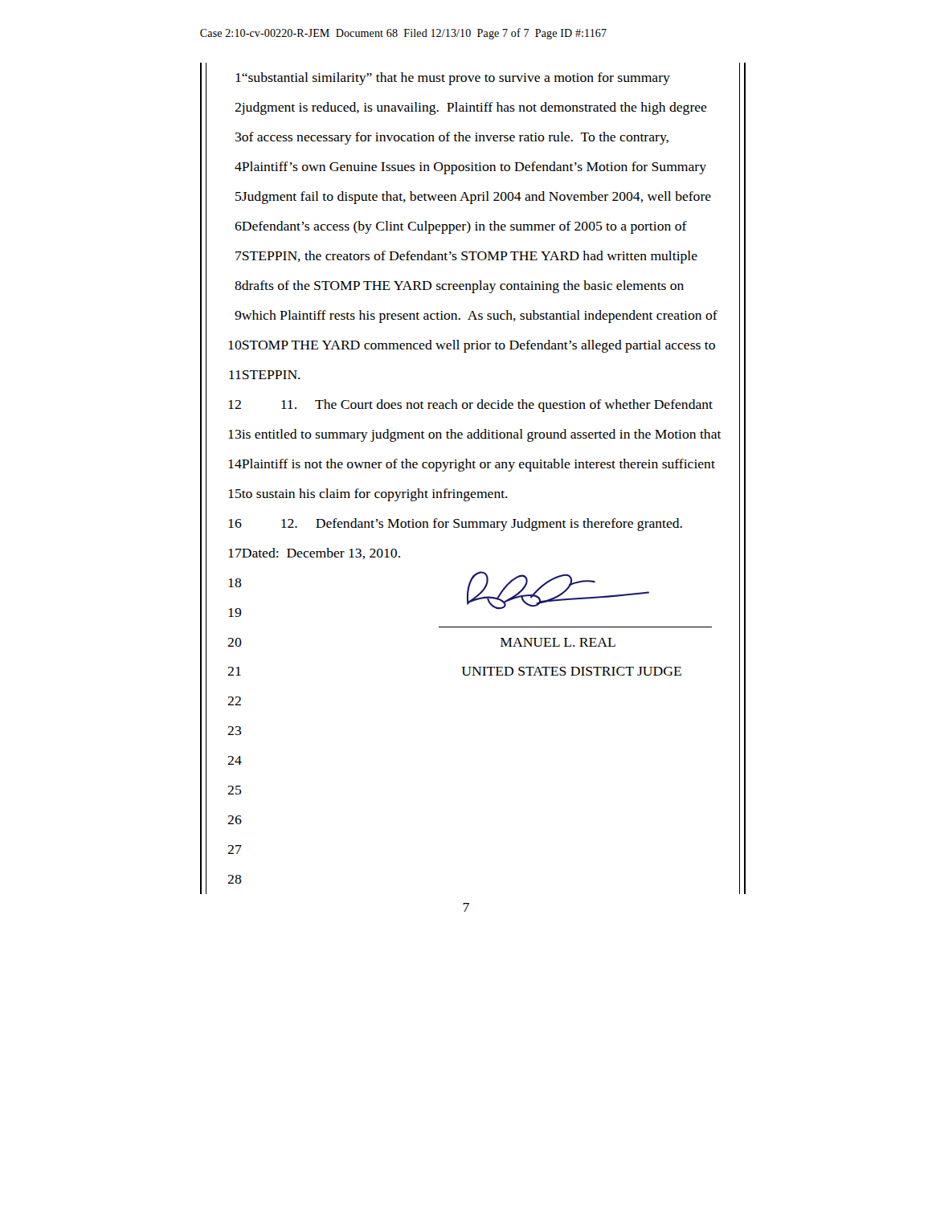Case 2:10-cv-00220-R-JEM Document 68 Filed 12/13/10 Page 7 of 7 Page ID #:1167
| 1 | “substantial similarity” that he must prove to survive a motion for summary |
| 2 | judgment is reduced, is unavailing. Plaintiff has not demonstrated the high degree |
| 3 | of access necessary for invocation of the inverse ratio rule. To the contrary, |
| 4 | Plaintiff’s own Genuine Issues in Opposition to Defendant’s Motion for Summary |
| 5 | Judgment fail to dispute that, between April 2004 and November 2004, well before |
| 6 | Defendant’s access (by Clint Culpepper) in the summer of 2005 to a portion of |
| 7 | STEPPIN, the creators of Defendant’s STOMP THE YARD had written multiple |
| 8 | drafts of the STOMP THE YARD screenplay containing the basic elements on |
| 9 | which Plaintiff rests his present action. As such, substantial independent creation of |
| 10 | STOMP THE YARD commenced well prior to Defendant’s alleged partial access to |
| 11 | STEPPIN. |
| 12 | 11. The Court does not reach or decide the question of whether Defendant |
| 13 | is entitled to summary judgment on the additional ground asserted in the Motion that |
| 14 | Plaintiff is not the owner of the copyright or any equitable interest therein sufficient |
| 15 | to sustain his claim for copyright infringement. |
| 16 | 12. Defendant’s Motion for Summary Judgment is therefore granted. |
| 17 | Dated: December 13, 2010. |
| 18 | |
| 19 | |
| 20 | MANUEL L. REAL |
| 21 | UNITED STATES DISTRICT JUDGE |
| 22 | |
| 23 | |
| 24 | |
| 25 | |
| 26 | |
| 27 | |
| 28 | |
7